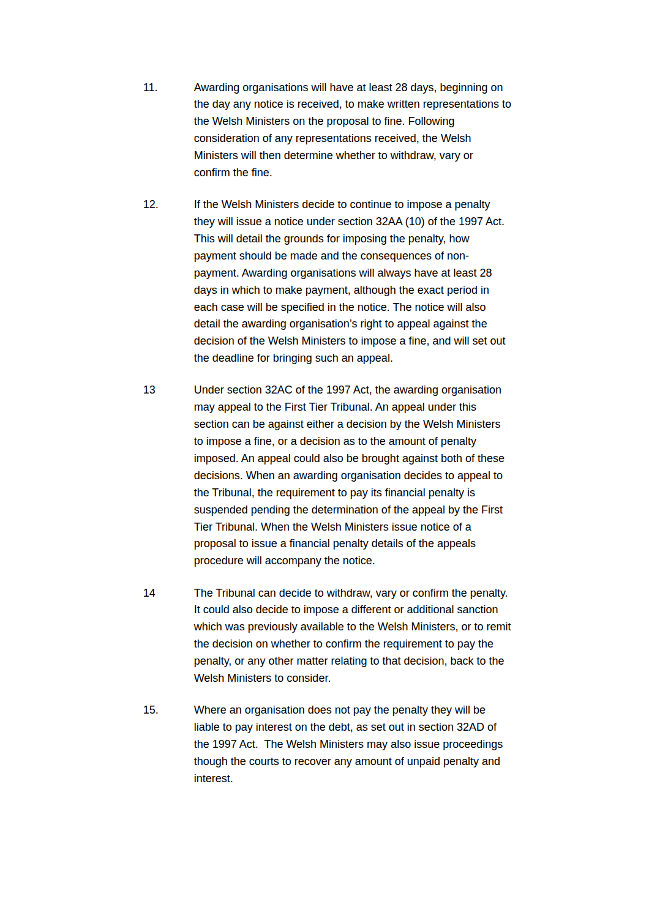11. Awarding organisations will have at least 28 days, beginning on the day any notice is received, to make written representations to the Welsh Ministers on the proposal to fine. Following consideration of any representations received, the Welsh Ministers will then determine whether to withdraw, vary or confirm the fine.
12. If the Welsh Ministers decide to continue to impose a penalty they will issue a notice under section 32AA (10) of the 1997 Act. This will detail the grounds for imposing the penalty, how payment should be made and the consequences of non-payment. Awarding organisations will always have at least 28 days in which to make payment, although the exact period in each case will be specified in the notice. The notice will also detail the awarding organisation’s right to appeal against the decision of the Welsh Ministers to impose a fine, and will set out the deadline for bringing such an appeal.
13 Under section 32AC of the 1997 Act, the awarding organisation may appeal to the First Tier Tribunal. An appeal under this section can be against either a decision by the Welsh Ministers to impose a fine, or a decision as to the amount of penalty imposed. An appeal could also be brought against both of these decisions. When an awarding organisation decides to appeal to the Tribunal, the requirement to pay its financial penalty is suspended pending the determination of the appeal by the First Tier Tribunal. When the Welsh Ministers issue notice of a proposal to issue a financial penalty details of the appeals procedure will accompany the notice.
14 The Tribunal can decide to withdraw, vary or confirm the penalty. It could also decide to impose a different or additional sanction which was previously available to the Welsh Ministers, or to remit the decision on whether to confirm the requirement to pay the penalty, or any other matter relating to that decision, back to the Welsh Ministers to consider.
15. Where an organisation does not pay the penalty they will be liable to pay interest on the debt, as set out in section 32AD of the 1997 Act. The Welsh Ministers may also issue proceedings though the courts to recover any amount of unpaid penalty and interest.